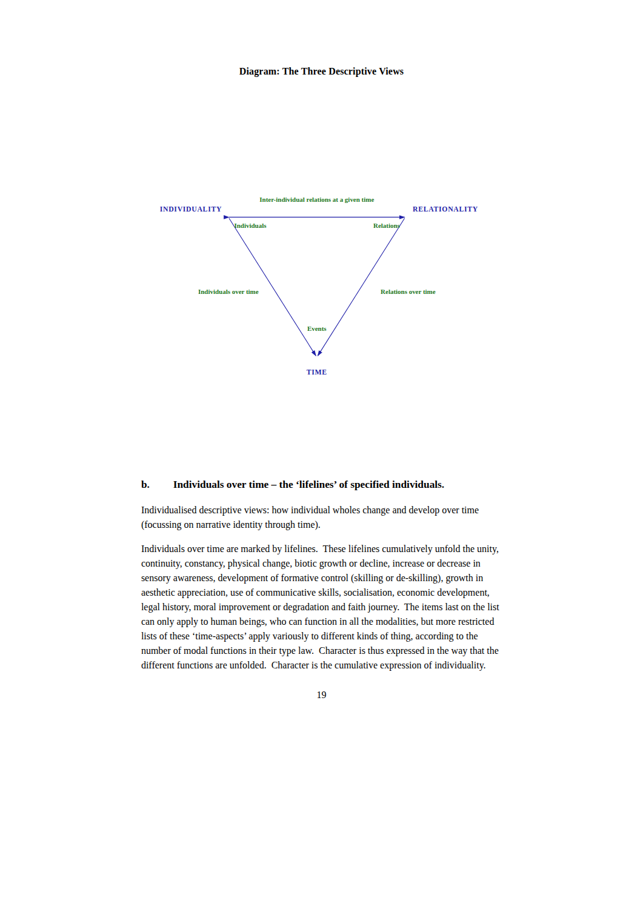Diagram: The Three Descriptive Views
Inter-individual relations at a given time INDIVIDUALITY RELATIONALITY Individuals Relations Individuals over time Relations over time Events TIME
b. Individuals over time – the ‘lifelines’ of specified individuals.
Individualised descriptive views: how individual wholes change and develop over time (focussing on narrative identity through time).
Individuals over time are marked by lifelines. These lifelines cumulatively unfold the unity, continuity, constancy, physical change, biotic growth or decline, increase or decrease in sensory awareness, development of formative control (skilling or de-skilling), growth in aesthetic appreciation, use of communicative skills, socialisation, economic development, legal history, moral improvement or degradation and faith journey. The items last on the list can only apply to human beings, who can function in all the modalities, but more restricted lists of these ‘time-aspects’ apply variously to different kinds of thing, according to the number of modal functions in their type law. Character is thus expressed in the way that the different functions are unfolded. Character is the cumulative expression of individuality.
19